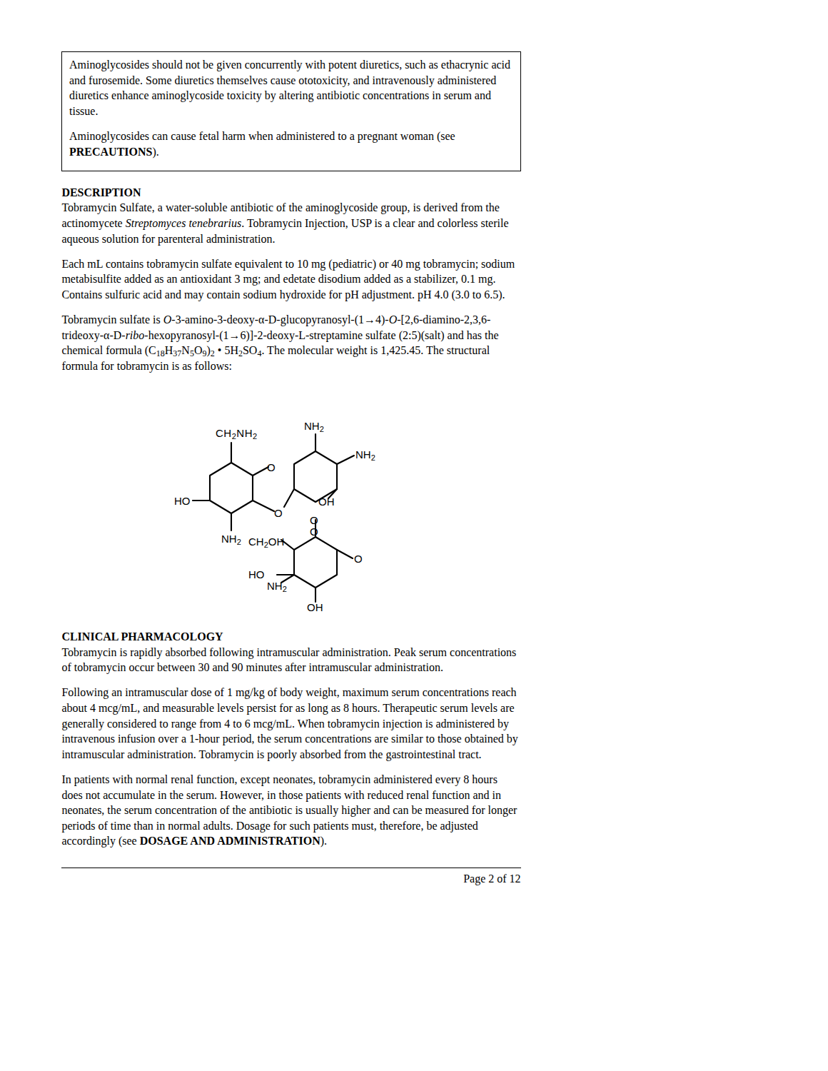Aminoglycosides should not be given concurrently with potent diuretics, such as ethacrynic acid and furosemide. Some diuretics themselves cause ototoxicity, and intravenously administered diuretics enhance aminoglycoside toxicity by altering antibiotic concentrations in serum and tissue.
Aminoglycosides can cause fetal harm when administered to a pregnant woman (see PRECAUTIONS).
Description
Tobramycin Sulfate, a water-soluble antibiotic of the aminoglycoside group, is derived from the actinomycete Streptomyces tenebrarius. Tobramycin Injection, USP is a clear and colorless sterile aqueous solution for parenteral administration.
Each mL contains tobramycin sulfate equivalent to 10 mg (pediatric) or 40 mg tobramycin; sodium metabisulfite added as an antioxidant 3 mg; and edetate disodium added as a stabilizer, 0.1 mg. Contains sulfuric acid and may contain sodium hydroxide for pH adjustment. pH 4.0 (3.0 to 6.5).
Tobramycin sulfate is O-3-amino-3-deoxy-α-D-glucopyranosyl-(1→4)-O-[2,6-diamino-2,3,6-trideoxy-α-D-ribo-hexopyranosyl-(1→6)]-2-deoxy-L-streptamine sulfate (2:5)(salt) and has the chemical formula (C18H37N5O9)2 • 5H2SO4. The molecular weight is 1,425.45. The structural formula for tobramycin is as follows:
CH2NH2 O HO NH2 NH2 NH2 OH O O CH2OH O NH2 HO O OH
Clinical Pharmacology
Tobramycin is rapidly absorbed following intramuscular administration. Peak serum concentrations of tobramycin occur between 30 and 90 minutes after intramuscular administration.
Following an intramuscular dose of 1 mg/kg of body weight, maximum serum concentrations reach about 4 mcg/mL, and measurable levels persist for as long as 8 hours. Therapeutic serum levels are generally considered to range from 4 to 6 mcg/mL. When tobramycin injection is administered by intravenous infusion over a 1-hour period, the serum concentrations are similar to those obtained by intramuscular administration. Tobramycin is poorly absorbed from the gastrointestinal tract.
In patients with normal renal function, except neonates, tobramycin administered every 8 hours does not accumulate in the serum. However, in those patients with reduced renal function and in neonates, the serum concentration of the antibiotic is usually higher and can be measured for longer periods of time than in normal adults. Dosage for such patients must, therefore, be adjusted accordingly (see DOSAGE AND ADMINISTRATION).
Page 2 of 12